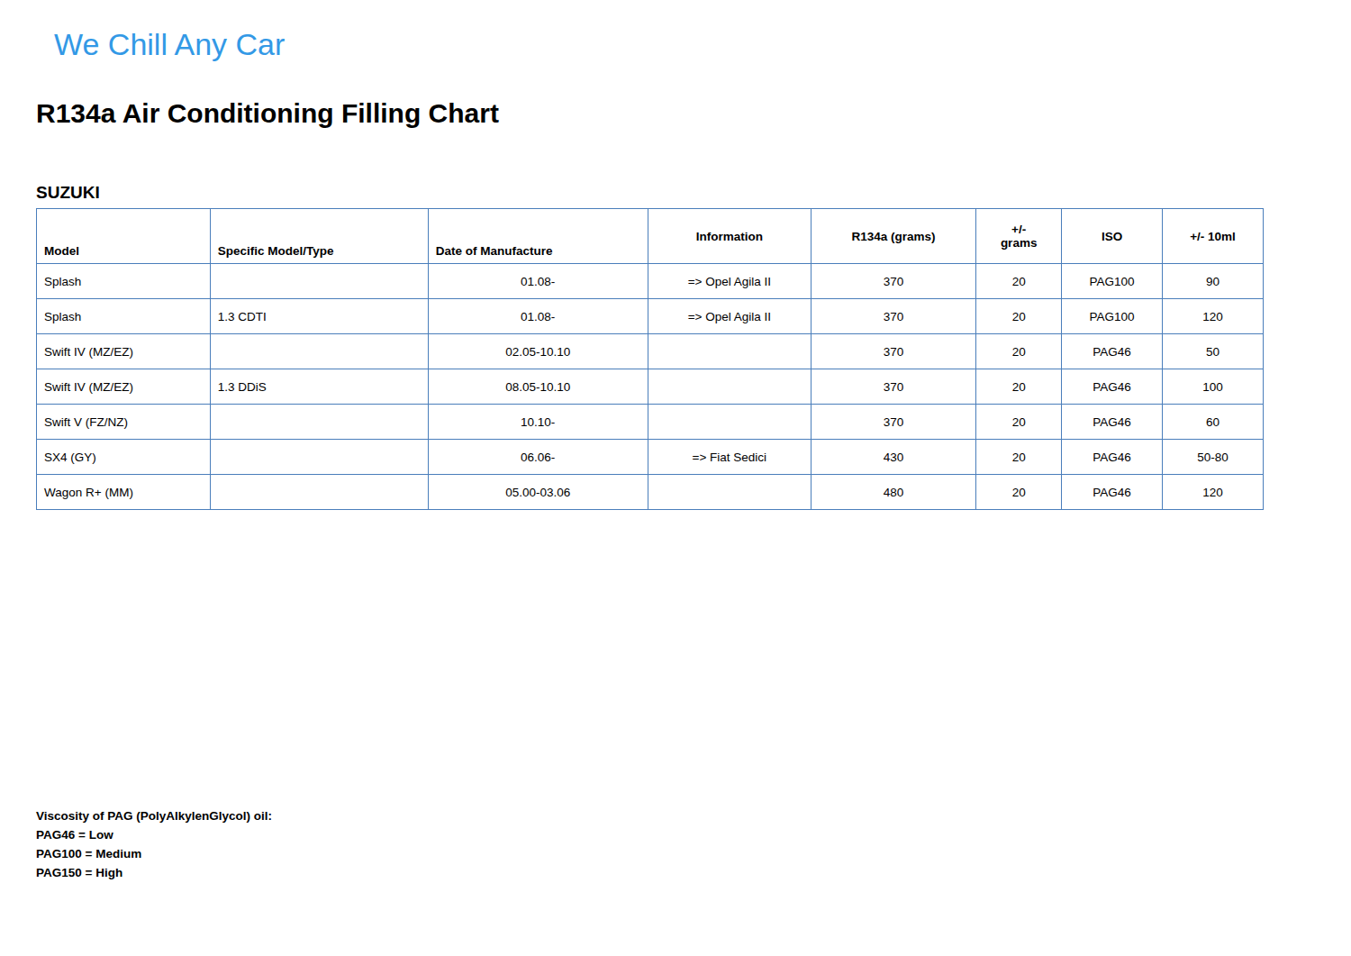We Chill Any Car
R134a Air Conditioning Filling Chart
SUZUKI
| Model | Specific Model/Type | Date of Manufacture | Information | R134a (grams) | +/- grams | ISO | +/- 10ml |
| --- | --- | --- | --- | --- | --- | --- | --- |
| Splash | | 01.08- | => Opel Agila II | 370 | 20 | PAG100 | 90 |
| Splash | 1.3 CDTI | 01.08- | => Opel Agila II | 370 | 20 | PAG100 | 120 |
| Swift IV (MZ/EZ) | | 02.05-10.10 | | 370 | 20 | PAG46 | 50 |
| Swift IV (MZ/EZ) | 1.3 DDiS | 08.05-10.10 | | 370 | 20 | PAG46 | 100 |
| Swift V (FZ/NZ) | | 10.10- | | 370 | 20 | PAG46 | 60 |
| SX4 (GY) | | 06.06- | => Fiat Sedici | 430 | 20 | PAG46 | 50-80 |
| Wagon R+ (MM) | | 05.00-03.06 | | 480 | 20 | PAG46 | 120 |
Viscosity of PAG (PolyAlkylenGlycol) oil:
PAG46 = Low
PAG100 = Medium
PAG150 = High